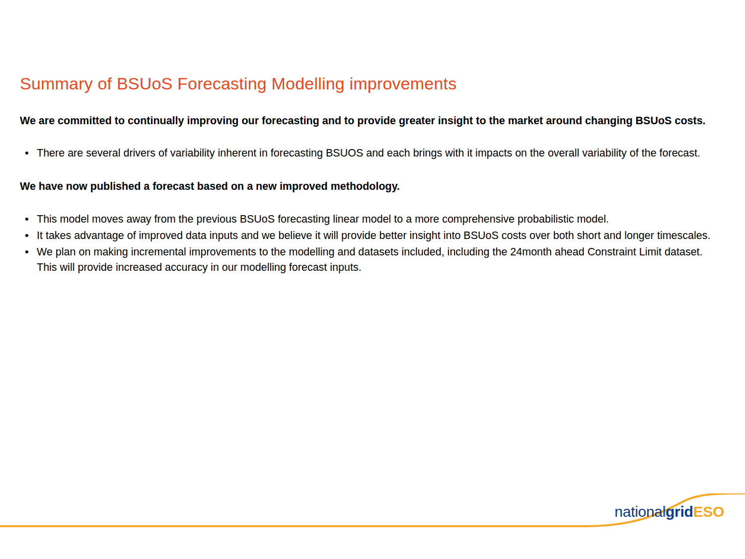Summary of BSUoS Forecasting Modelling improvements
We are committed to continually improving our forecasting and to provide greater insight to the market around changing BSUoS costs.
There are several drivers of variability inherent in forecasting BSUOS and each brings with it impacts on the overall variability of the forecast.
We have now published a forecast based on a new improved methodology.
This model moves away from the previous BSUoS forecasting linear model to a more comprehensive probabilistic model.
It takes advantage of improved data inputs and we believe it will provide better insight into BSUoS costs over both short and longer timescales.
We plan on making incremental improvements to the modelling and datasets included, including the 24month ahead Constraint Limit dataset. This will provide increased accuracy in our modelling forecast inputs.
national grid ESO